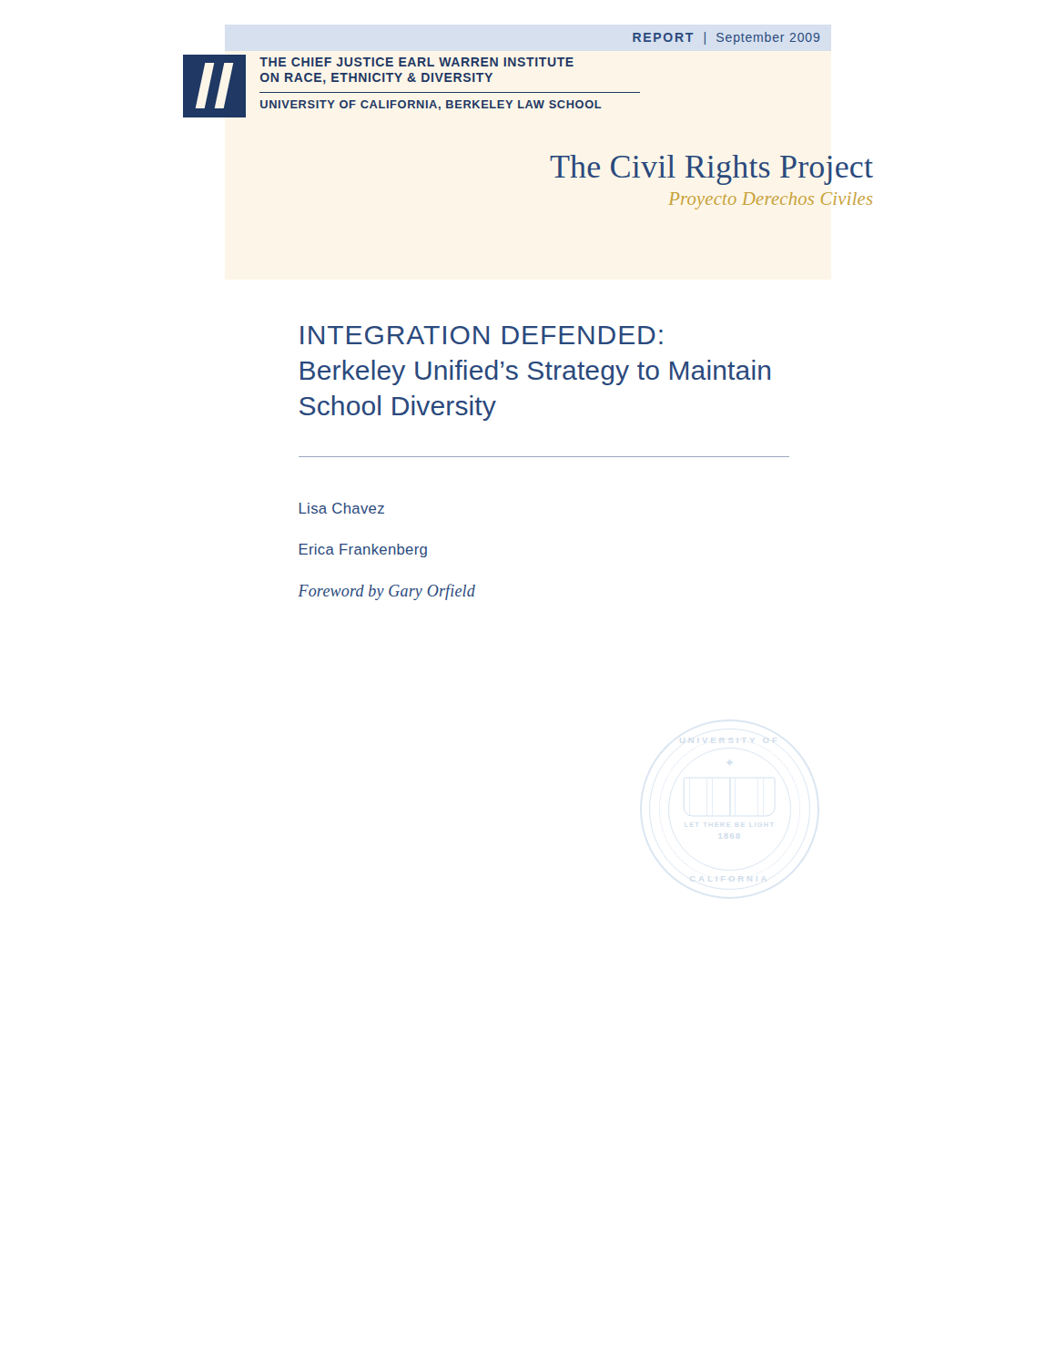REPORT | September 2009
THE CHIEF JUSTICE EARL WARREN INSTITUTE
ON RACE, ETHNICITY & DIVERSITY
UNIVERSITY OF CALIFORNIA, BERKELEY LAW SCHOOL
The Civil Rights Project
Proyecto Derechos Civiles
INTEGRATION DEFENDED:
Berkeley Unified’s Strategy to Maintain School Diversity
Lisa Chavez
Erica Frankenberg
Foreword by Gary Orfield
UNIVERSITY OF
✦
LET THERE BE LIGHT
1868
CALIFORNIA